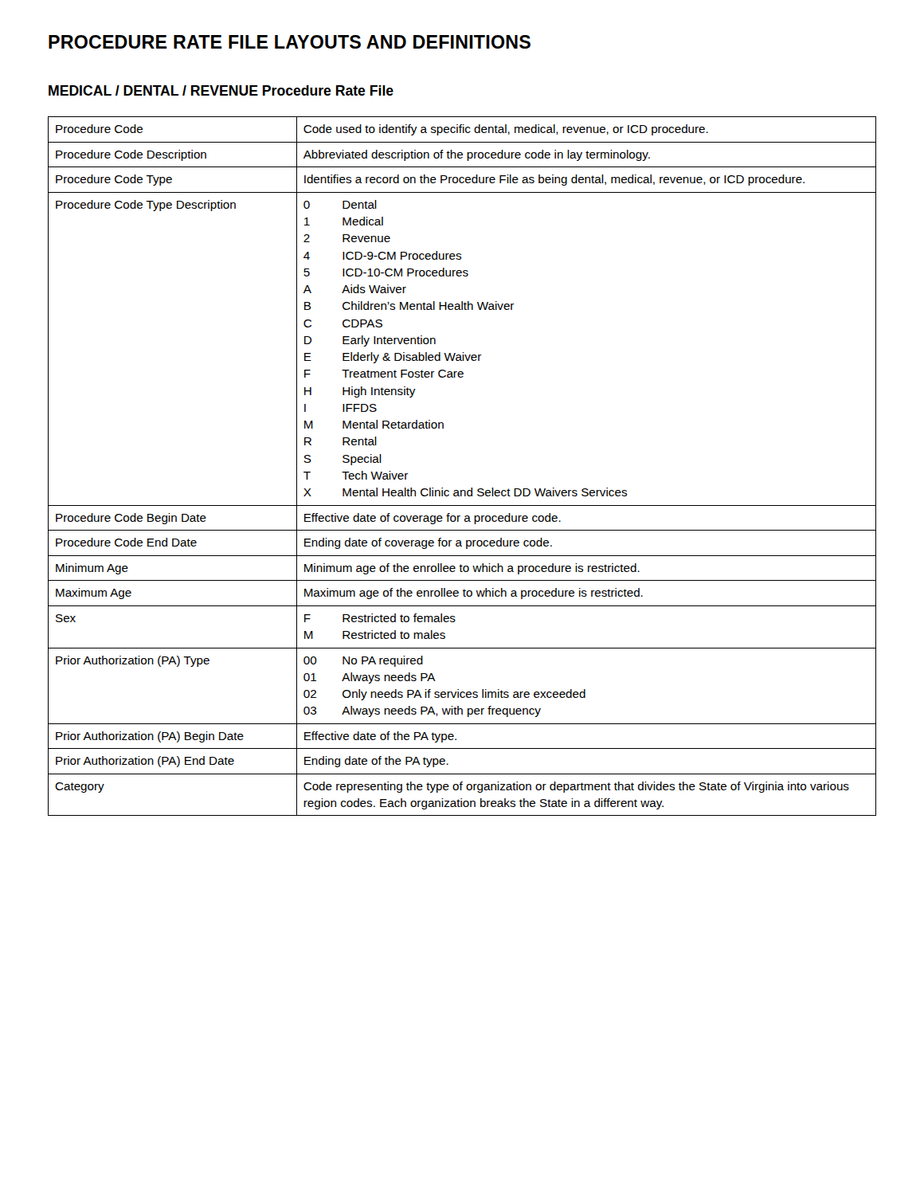PROCEDURE RATE FILE LAYOUTS AND DEFINITIONS
MEDICAL / DENTAL / REVENUE Procedure Rate File
| Procedure Code | Code used to identify a specific dental, medical, revenue, or ICD procedure. |
| Procedure Code Description | Abbreviated description of the procedure code in lay terminology. |
| Procedure Code Type | Identifies a record on the Procedure File as being dental, medical, revenue, or ICD procedure. |
| Procedure Code Type Description | 0 Dental 1 Medical 2 Revenue 4 ICD-9-CM Procedures 5 ICD-10-CM Procedures A Aids Waiver B Children’s Mental Health Waiver C CDPAS D Early Intervention E Elderly & Disabled Waiver F Treatment Foster Care H High Intensity I IFFDS M Mental Retardation R Rental S Special T Tech Waiver X Mental Health Clinic and Select DD Waivers Services |
| Procedure Code Begin Date | Effective date of coverage for a procedure code. |
| Procedure Code End Date | Ending date of coverage for a procedure code. |
| Minimum Age | Minimum age of the enrollee to which a procedure is restricted. |
| Maximum Age | Maximum age of the enrollee to which a procedure is restricted. |
| Sex | F Restricted to females M Restricted to males |
| Prior Authorization (PA) Type | 00 No PA required 01 Always needs PA 02 Only needs PA if services limits are exceeded 03 Always needs PA, with per frequency |
| Prior Authorization (PA) Begin Date | Effective date of the PA type. |
| Prior Authorization (PA) End Date | Ending date of the PA type. |
| Category | Code representing the type of organization or department that divides the State of Virginia into various region codes. Each organization breaks the State in a different way. |